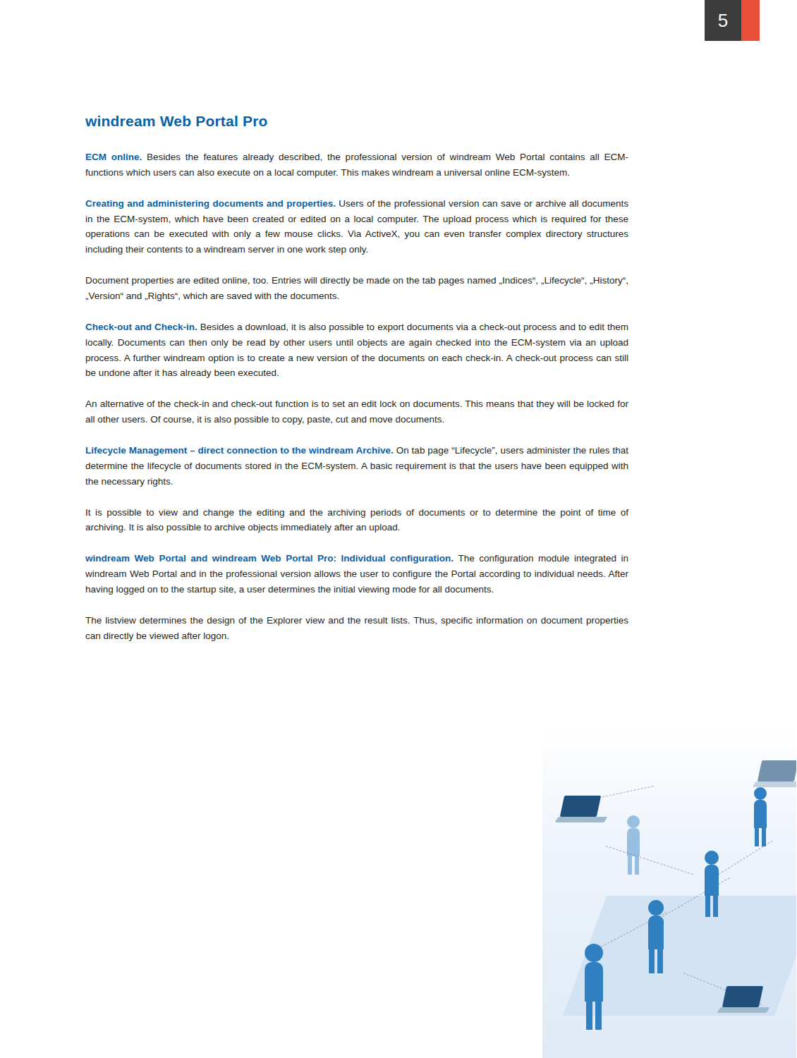5
windream Web Portal Pro
ECM online. Besides the features already described, the professional version of windream Web Portal contains all ECM-functions which users can also execute on a local computer. This makes windream a universal online ECM-system.
Creating and administering documents and properties. Users of the professional version can save or archive all documents in the ECM-system, which have been created or edited on a local computer. The upload process which is required for these operations can be executed with only a few mouse clicks. Via ActiveX, you can even transfer complex directory structures including their contents to a windream server in one work step only.
Document properties are edited online, too. Entries will directly be made on the tab pages named „Indices“, „Lifecycle“, „History“, „Version“ and „Rights“, which are saved with the documents.
Check-out and Check-in. Besides a download, it is also possible to export documents via a check-out process and to edit them locally. Documents can then only be read by other users until objects are again checked into the ECM-system via an upload process. A further windream option is to create a new version of the documents on each check-in. A check-out process can still be undone after it has already been executed.
An alternative of the check-in and check-out function is to set an edit lock on documents. This means that they will be locked for all other users. Of course, it is also possible to copy, paste, cut and move documents.
Lifecycle Management – direct connection to the windream Archive. On tab page “Lifecycle”, users administer the rules that determine the lifecycle of documents stored in the ECM-system. A basic requirement is that the users have been equipped with the necessary rights.
It is possible to view and change the editing and the archiving periods of documents or to determine the point of time of archiving. It is also possible to archive objects immediately after an upload.
windream Web Portal and windream Web Portal Pro: Individual configuration. The configuration module integrated in windream Web Portal and in the professional version allows the user to configure the Portal according to individual needs. After having logged on to the startup site, a user determines the initial viewing mode for all documents.
The listview determines the design of the Explorer view and the result lists. Thus, specific information on document properties can directly be viewed after logon.